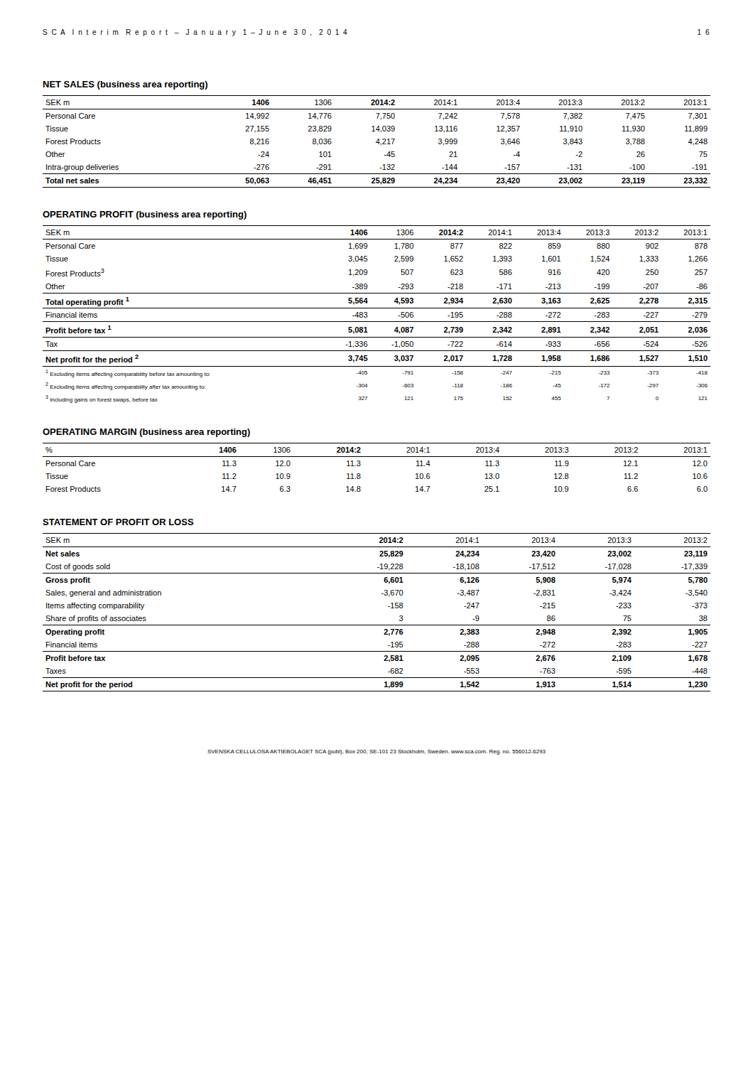S C A I n t e r i m R e p o r t – J a n u a r y 1 – J u n e 3 0 , 2 0 1 4 1 6
NET SALES (business area reporting)
| SEK m | 1406 | 1306 | 2014:2 | 2014:1 | 2013:4 | 2013:3 | 2013:2 | 2013:1 |
| --- | --- | --- | --- | --- | --- | --- | --- | --- |
| Personal Care | 14,992 | 14,776 | 7,750 | 7,242 | 7,578 | 7,382 | 7,475 | 7,301 |
| Tissue | 27,155 | 23,829 | 14,039 | 13,116 | 12,357 | 11,910 | 11,930 | 11,899 |
| Forest Products | 8,216 | 8,036 | 4,217 | 3,999 | 3,646 | 3,843 | 3,788 | 4,248 |
| Other | -24 | 101 | -45 | 21 | -4 | -2 | 26 | 75 |
| Intra-group deliveries | -276 | -291 | -132 | -144 | -157 | -131 | -100 | -191 |
| Total net sales | 50,063 | 46,451 | 25,829 | 24,234 | 23,420 | 23,002 | 23,119 | 23,332 |
OPERATING PROFIT (business area reporting)
| SEK m | 1406 | 1306 | 2014:2 | 2014:1 | 2013:4 | 2013:3 | 2013:2 | 2013:1 |
| --- | --- | --- | --- | --- | --- | --- | --- | --- |
| Personal Care | 1,699 | 1,780 | 877 | 822 | 859 | 880 | 902 | 878 |
| Tissue | 3,045 | 2,599 | 1,652 | 1,393 | 1,601 | 1,524 | 1,333 | 1,266 |
| Forest Products 3 | 1,209 | 507 | 623 | 586 | 916 | 420 | 250 | 257 |
| Other | -389 | -293 | -218 | -171 | -213 | -199 | -207 | -86 |
| Total operating profit 1 | 5,564 | 4,593 | 2,934 | 2,630 | 3,163 | 2,625 | 2,278 | 2,315 |
| Financial items | -483 | -506 | -195 | -288 | -272 | -283 | -227 | -279 |
| Profit before tax 1 | 5,081 | 4,087 | 2,739 | 2,342 | 2,891 | 2,342 | 2,051 | 2,036 |
| Tax | -1,336 | -1,050 | -722 | -614 | -933 | -656 | -524 | -526 |
| Net profit for the period 2 | 3,745 | 3,037 | 2,017 | 1,728 | 1,958 | 1,686 | 1,527 | 1,510 |
| 1 Excluding items affecting comparability before tax amounting to: | -405 | -791 | -158 | -247 | -215 | -233 | -373 | -418 |
| 2 Excluding items affecting comparability after tax amounting to: | -304 | -603 | -118 | -186 | -45 | -172 | -297 | -306 |
| 3 Including gains on forest swaps, before tax | 327 | 121 | 175 | 152 | 455 | 7 | 0 | 121 |
OPERATING MARGIN (business area reporting)
| % | 1406 | 1306 | 2014:2 | 2014:1 | 2013:4 | 2013:3 | 2013:2 | 2013:1 |
| --- | --- | --- | --- | --- | --- | --- | --- | --- |
| Personal Care | 11.3 | 12.0 | 11.3 | 11.4 | 11.3 | 11.9 | 12.1 | 12.0 |
| Tissue | 11.2 | 10.9 | 11.8 | 10.6 | 13.0 | 12.8 | 11.2 | 10.6 |
| Forest Products | 14.7 | 6.3 | 14.8 | 14.7 | 25.1 | 10.9 | 6.6 | 6.0 |
STATEMENT OF PROFIT OR LOSS
| SEK m | 2014:2 | 2014:1 | 2013:4 | 2013:3 | 2013:2 |
| --- | --- | --- | --- | --- | --- |
| Net sales | 25,829 | 24,234 | 23,420 | 23,002 | 23,119 |
| Cost of goods sold | -19,228 | -18,108 | -17,512 | -17,028 | -17,339 |
| Gross profit | 6,601 | 6,126 | 5,908 | 5,974 | 5,780 |
| Sales, general and administration | -3,670 | -3,487 | -2,831 | -3,424 | -3,540 |
| Items affecting comparability | -158 | -247 | -215 | -233 | -373 |
| Share of profits of associates | 3 | -9 | 86 | 75 | 38 |
| Operating profit | 2,776 | 2,383 | 2,948 | 2,392 | 1,905 |
| Financial items | -195 | -288 | -272 | -283 | -227 |
| Profit before tax | 2,581 | 2,095 | 2,676 | 2,109 | 1,678 |
| Taxes | -682 | -553 | -763 | -595 | -448 |
| Net profit for the period | 1,899 | 1,542 | 1,913 | 1,514 | 1,230 |
SVENSKA CELLULOSA AKTIEBOLAGET SCA (publ), Box 200, SE-101 23 Stockholm, Sweden. www.sca.com. Reg. no. 556012-6293